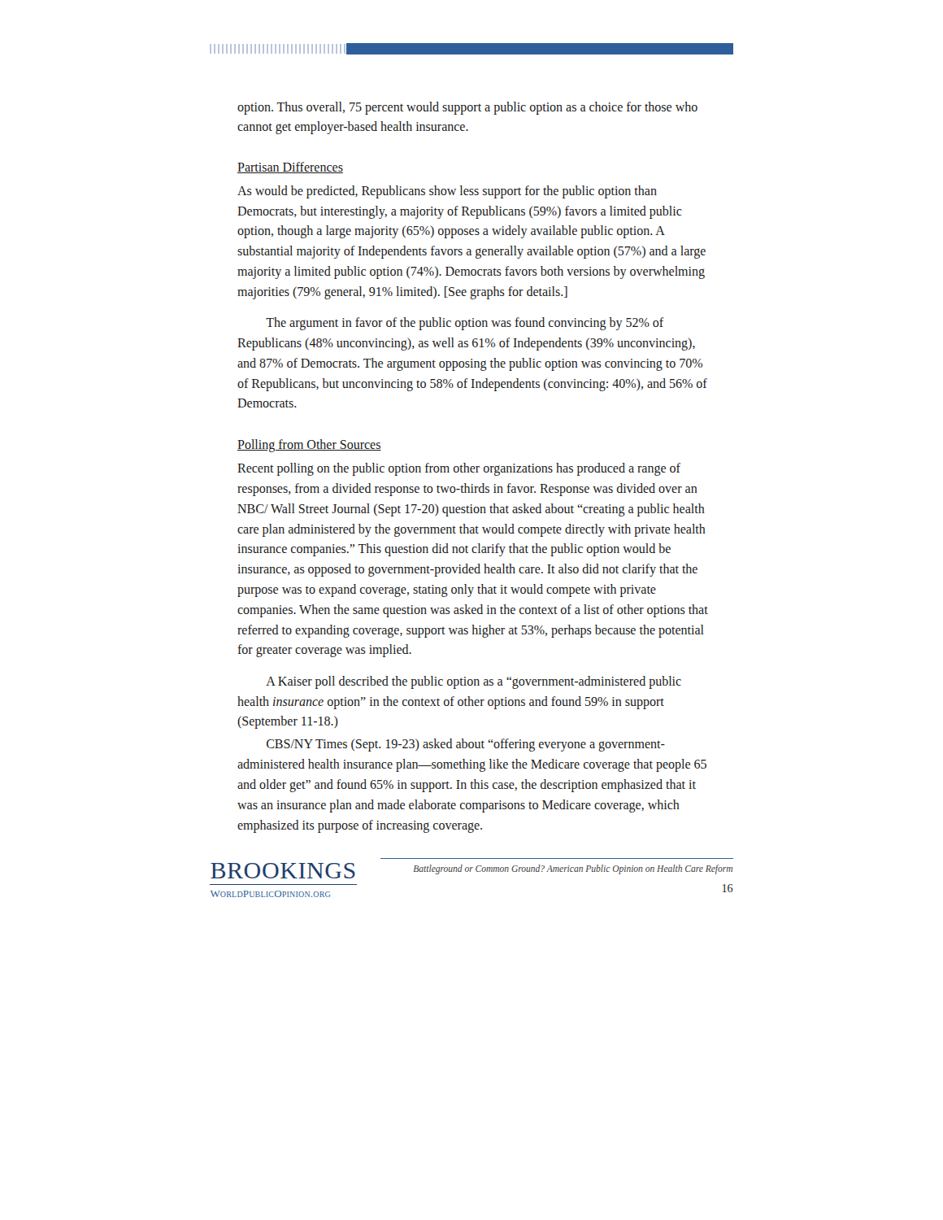option. Thus overall, 75 percent would support a public option as a choice for those who cannot get employer-based health insurance.
Partisan Differences
As would be predicted, Republicans show less support for the public option than Democrats, but interestingly, a majority of Republicans (59%) favors a limited public option, though a large majority (65%) opposes a widely available public option. A substantial majority of Independents favors a generally available option (57%) and a large majority a limited public option (74%). Democrats favors both versions by overwhelming majorities (79% general, 91% limited). [See graphs for details.]
The argument in favor of the public option was found convincing by 52% of Republicans (48% unconvincing), as well as 61% of Independents (39% unconvincing), and 87% of Democrats. The argument opposing the public option was convincing to 70% of Republicans, but unconvincing to 58% of Independents (convincing: 40%), and 56% of Democrats.
Polling from Other Sources
Recent polling on the public option from other organizations has produced a range of responses, from a divided response to two-thirds in favor. Response was divided over an NBC/ Wall Street Journal (Sept 17-20) question that asked about “creating a public health care plan administered by the government that would compete directly with private health insurance companies.” This question did not clarify that the public option would be insurance, as opposed to government-provided health care. It also did not clarify that the purpose was to expand coverage, stating only that it would compete with private companies. When the same question was asked in the context of a list of other options that referred to expanding coverage, support was higher at 53%, perhaps because the potential for greater coverage was implied.
A Kaiser poll described the public option as a “government-administered public health insurance option” in the context of other options and found 59% in support (September 11-18.)
CBS/NY Times (Sept. 19-23) asked about “offering everyone a government-administered health insurance plan—something like the Medicare coverage that people 65 and older get” and found 65% in support. In this case, the description emphasized that it was an insurance plan and made elaborate comparisons to Medicare coverage, which emphasized its purpose of increasing coverage.
Brookings WORLDPUBLICOPINION.ORG
Battleground or Common Ground? American Public Opinion on Health Care Reform 16